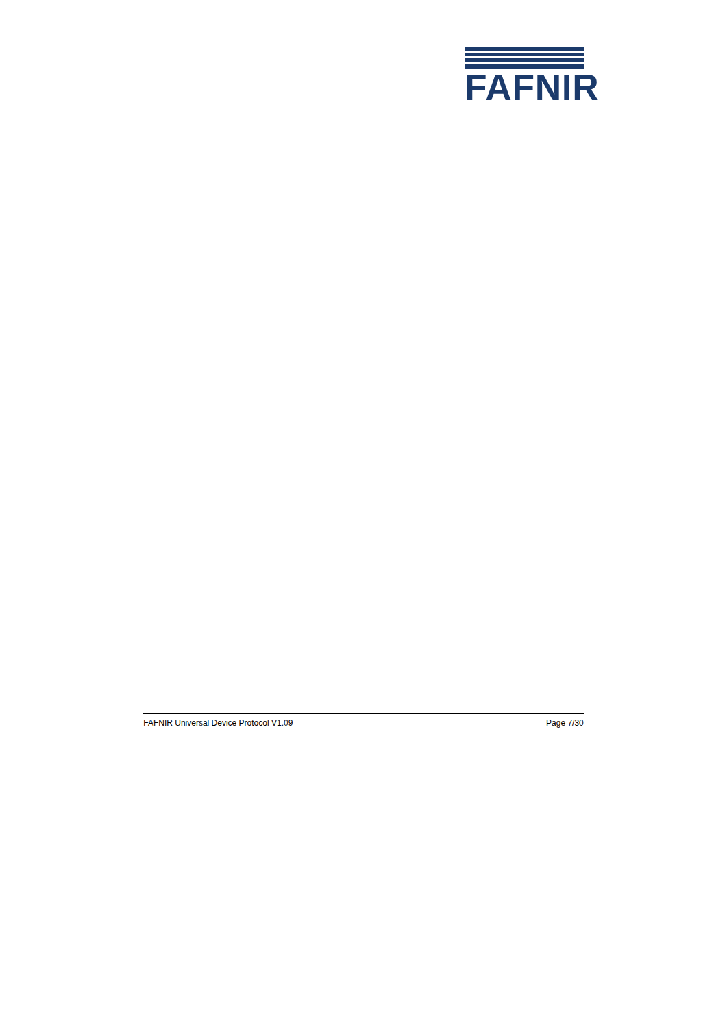FAFNIR
FAFNIR Universal Device Protocol V1.09
Page 7/30